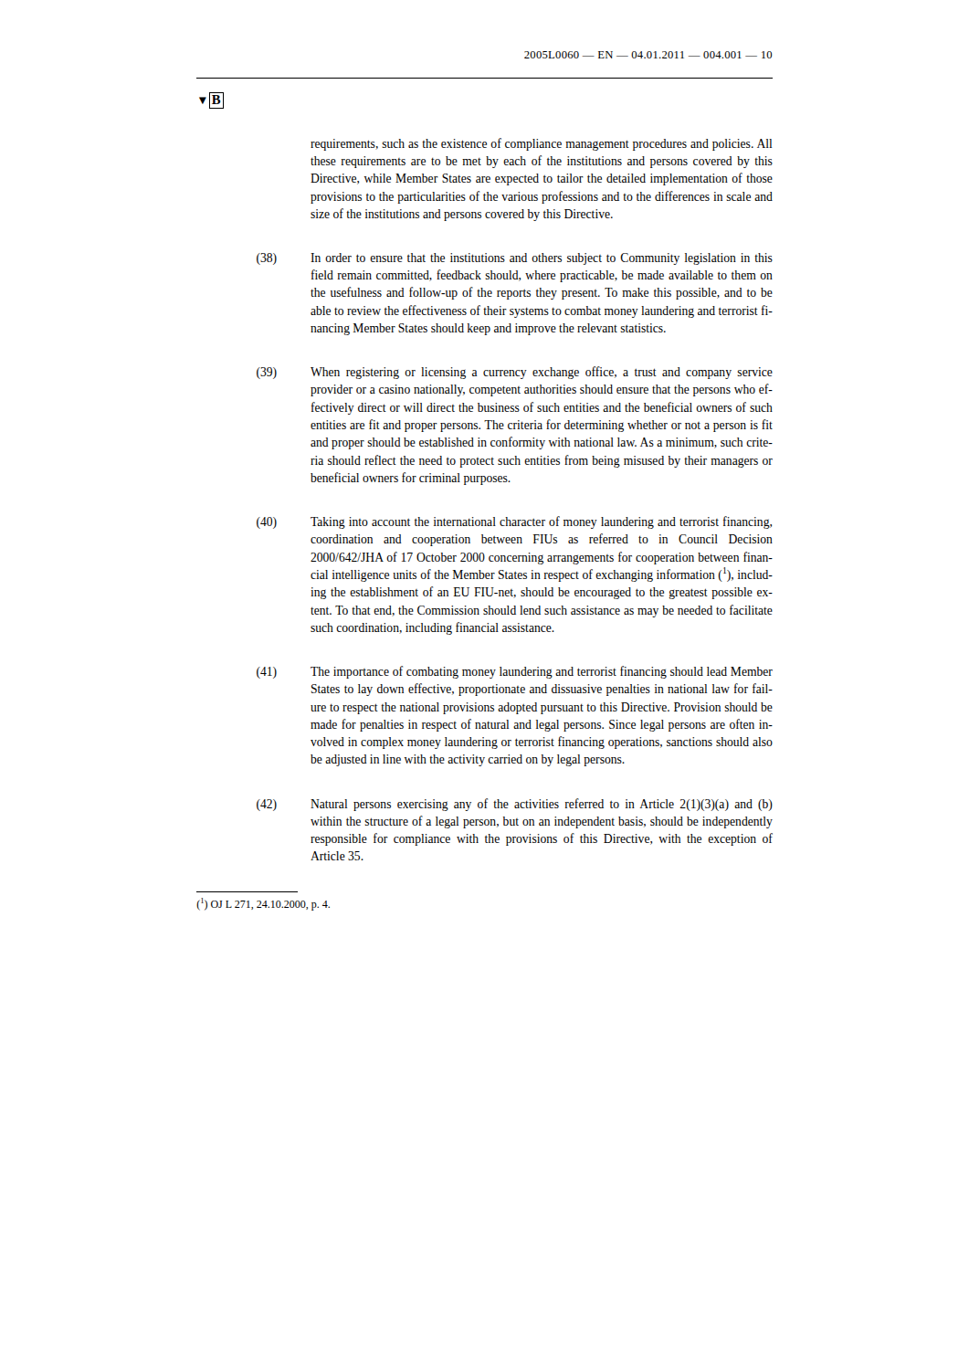2005L0060 — EN — 04.01.2011 — 004.001 — 10
▼B
requirements, such as the existence of compliance management procedures and policies. All these requirements are to be met by each of the institutions and persons covered by this Directive, while Member States are expected to tailor the detailed implementation of those provisions to the particularities of the various professions and to the differences in scale and size of the institutions and persons covered by this Directive.
(38)
In order to ensure that the institutions and others subject to Community legislation in this field remain committed, feedback should, where practicable, be made available to them on the usefulness and follow-up of the reports they present. To make this possible, and to be able to review the effectiveness of their systems to combat money laundering and terrorist financing Member States should keep and improve the relevant statistics.
(39)
When registering or licensing a currency exchange office, a trust and company service provider or a casino nationally, competent authorities should ensure that the persons who effectively direct or will direct the business of such entities and the beneficial owners of such entities are fit and proper persons. The criteria for determining whether or not a person is fit and proper should be established in conformity with national law. As a minimum, such criteria should reflect the need to protect such entities from being misused by their managers or beneficial owners for criminal purposes.
(40)
Taking into account the international character of money laundering and terrorist financing, coordination and cooperation between FIUs as referred to in Council Decision 2000/642/JHA of 17 October 2000 concerning arrangements for cooperation between financial intelligence units of the Member States in respect of exchanging information (1), including the establishment of an EU FIU-net, should be encouraged to the greatest possible extent. To that end, the Commission should lend such assistance as may be needed to facilitate such coordination, including financial assistance.
(41)
The importance of combating money laundering and terrorist financing should lead Member States to lay down effective, proportionate and dissuasive penalties in national law for failure to respect the national provisions adopted pursuant to this Directive. Provision should be made for penalties in respect of natural and legal persons. Since legal persons are often involved in complex money laundering or terrorist financing operations, sanctions should also be adjusted in line with the activity carried on by legal persons.
(42)
Natural persons exercising any of the activities referred to in Article 2(1)(3)(a) and (b) within the structure of a legal person, but on an independent basis, should be independently responsible for compliance with the provisions of this Directive, with the exception of Article 35.
(1) OJ L 271, 24.10.2000, p. 4.